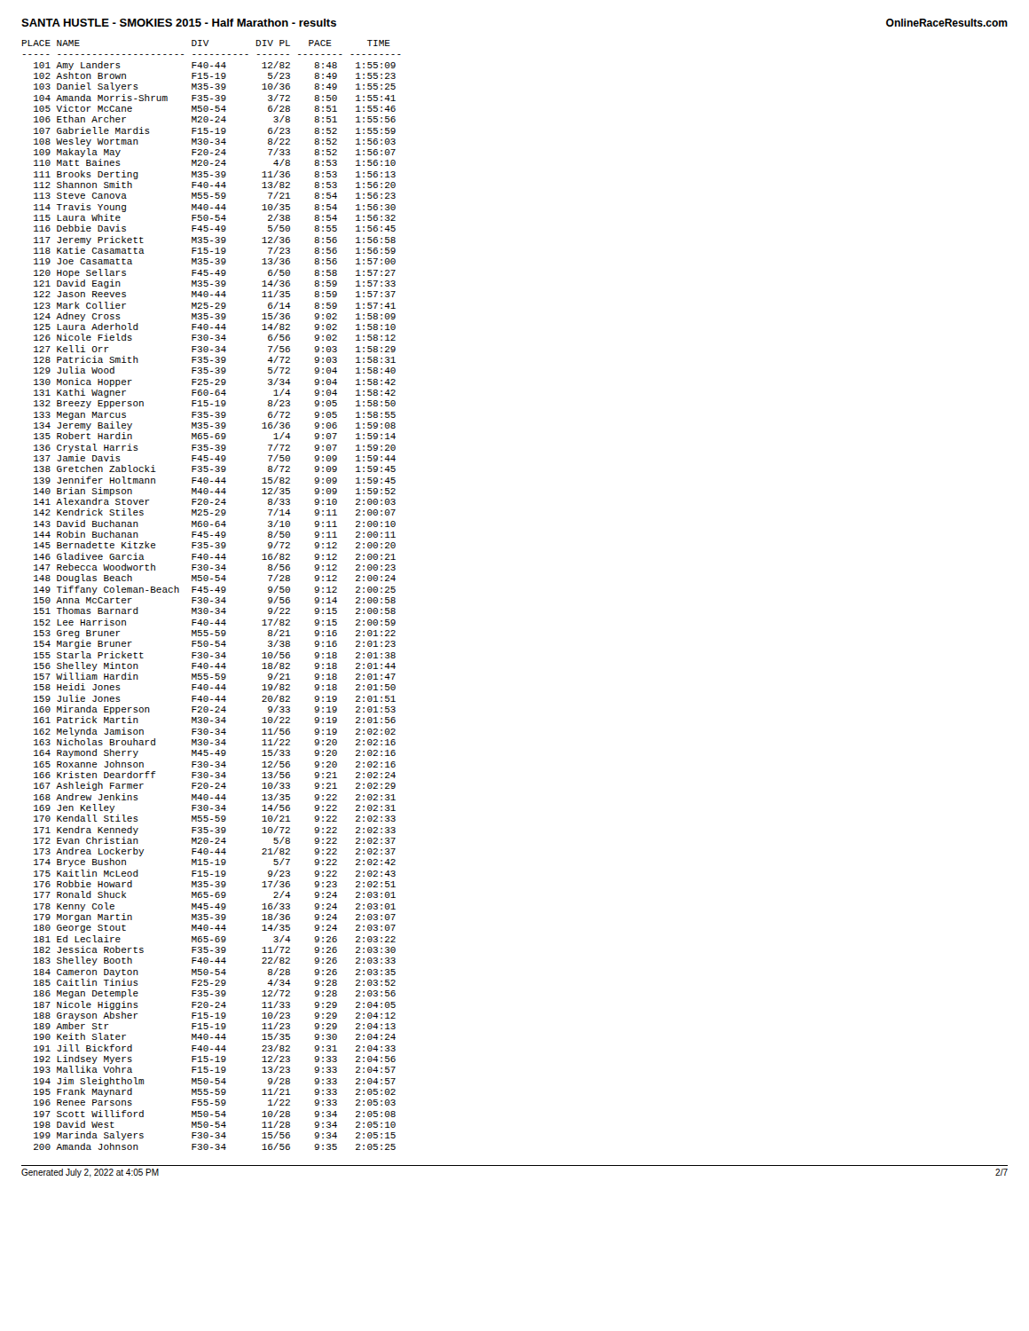SANTA HUSTLE - SMOKIES 2015 - Half Marathon - results
OnlineRaceResults.com
PLACE NAME                   DIV        DIV PL   PACE      TIME
----- ---------------------- ---------- ------ -------- ---------
  101 Amy Landers            F40-44      12/82    8:48   1:55:09
  102 Ashton Brown           F15-19       5/23    8:49   1:55:23
  103 Daniel Salyers         M35-39      10/36    8:49   1:55:25
  104 Amanda Morris-Shrum    F35-39       3/72    8:50   1:55:41
  105 Victor McCane          M50-54       6/28    8:51   1:55:46
  106 Ethan Archer           M20-24        3/8    8:51   1:55:56
  107 Gabrielle Mardis       F15-19       6/23    8:52   1:55:59
  108 Wesley Wortman         M30-34       8/22    8:52   1:56:03
  109 Makayla May            F20-24       7/33    8:52   1:56:07
  110 Matt Baines            M20-24        4/8    8:53   1:56:10
  111 Brooks Derting         M35-39      11/36    8:53   1:56:13
  112 Shannon Smith          F40-44      13/82    8:53   1:56:20
  113 Steve Canova           M55-59       7/21    8:54   1:56:23
  114 Travis Young           M40-44      10/35    8:54   1:56:30
  115 Laura White            F50-54       2/38    8:54   1:56:32
  116 Debbie Davis           F45-49       5/50    8:55   1:56:45
  117 Jeremy Prickett        M35-39      12/36    8:56   1:56:58
  118 Katie Casamatta        F15-19       7/23    8:56   1:56:59
  119 Joe Casamatta          M35-39      13/36    8:56   1:57:00
  120 Hope Sellars           F45-49       6/50    8:58   1:57:27
  121 David Eagin            M35-39      14/36    8:59   1:57:33
  122 Jason Reeves           M40-44      11/35    8:59   1:57:37
  123 Mark Collier           M25-29       6/14    8:59   1:57:41
  124 Adney Cross            M35-39      15/36    9:02   1:58:09
  125 Laura Aderhold         F40-44      14/82    9:02   1:58:10
  126 Nicole Fields          F30-34       6/56    9:02   1:58:12
  127 Kelli Orr              F30-34       7/56    9:03   1:58:29
  128 Patricia Smith         F35-39       4/72    9:03   1:58:31
  129 Julia Wood             F35-39       5/72    9:04   1:58:40
  130 Monica Hopper          F25-29       3/34    9:04   1:58:42
  131 Kathi Wagner           F60-64        1/4    9:04   1:58:42
  132 Breezy Epperson        F15-19       8/23    9:05   1:58:50
  133 Megan Marcus           F35-39       6/72    9:05   1:58:55
  134 Jeremy Bailey          M35-39      16/36    9:06   1:59:08
  135 Robert Hardin          M65-69        1/4    9:07   1:59:14
  136 Crystal Harris         F35-39       7/72    9:07   1:59:20
  137 Jamie Davis            F45-49       7/50    9:09   1:59:44
  138 Gretchen Zablocki      F35-39       8/72    9:09   1:59:45
  139 Jennifer Holtmann      F40-44      15/82    9:09   1:59:45
  140 Brian Simpson          M40-44      12/35    9:09   1:59:52
  141 Alexandra Stover       F20-24       8/33    9:10   2:00:03
  142 Kendrick Stiles        M25-29       7/14    9:11   2:00:07
  143 David Buchanan         M60-64       3/10    9:11   2:00:10
  144 Robin Buchanan         F45-49       8/50    9:11   2:00:11
  145 Bernadette Kitzke      F35-39       9/72    9:12   2:00:20
  146 Gladivee Garcia        F40-44      16/82    9:12   2:00:21
  147 Rebecca Woodworth      F30-34       8/56    9:12   2:00:23
  148 Douglas Beach          M50-54       7/28    9:12   2:00:24
  149 Tiffany Coleman-Beach  F45-49       9/50    9:12   2:00:25
  150 Anna McCarter          F30-34       9/56    9:14   2:00:58
  151 Thomas Barnard         M30-34       9/22    9:15   2:00:58
  152 Lee Harrison           F40-44      17/82    9:15   2:00:59
  153 Greg Bruner            M55-59       8/21    9:16   2:01:22
  154 Margie Bruner          F50-54       3/38    9:16   2:01:23
  155 Starla Prickett        F30-34      10/56    9:18   2:01:38
  156 Shelley Minton         F40-44      18/82    9:18   2:01:44
  157 William Hardin         M55-59       9/21    9:18   2:01:47
  158 Heidi Jones            F40-44      19/82    9:18   2:01:50
  159 Julie Jones            F40-44      20/82    9:19   2:01:51
  160 Miranda Epperson       F20-24       9/33    9:19   2:01:53
  161 Patrick Martin         M30-34      10/22    9:19   2:01:56
  162 Melynda Jamison        F30-34      11/56    9:19   2:02:02
  163 Nicholas Brouhard      M30-34      11/22    9:20   2:02:16
  164 Raymond Sherry         M45-49      15/33    9:20   2:02:16
  165 Roxanne Johnson        F30-34      12/56    9:20   2:02:16
  166 Kristen Deardorff      F30-34      13/56    9:21   2:02:24
  167 Ashleigh Farmer        F20-24      10/33    9:21   2:02:29
  168 Andrew Jenkins         M40-44      13/35    9:22   2:02:31
  169 Jen Kelley             F30-34      14/56    9:22   2:02:31
  170 Kendall Stiles         M55-59      10/21    9:22   2:02:33
  171 Kendra Kennedy         F35-39      10/72    9:22   2:02:33
  172 Evan Christian         M20-24        5/8    9:22   2:02:37
  173 Andrea Lockerby        F40-44      21/82    9:22   2:02:37
  174 Bryce Bushon           M15-19        5/7    9:22   2:02:42
  175 Kaitlin McLeod         F15-19       9/23    9:22   2:02:43
  176 Robbie Howard          M35-39      17/36    9:23   2:02:51
  177 Ronald Shuck           M65-69        2/4    9:24   2:03:01
  178 Kenny Cole             M45-49      16/33    9:24   2:03:01
  179 Morgan Martin          M35-39      18/36    9:24   2:03:07
  180 George Stout           M40-44      14/35    9:24   2:03:07
  181 Ed Leclaire            M65-69        3/4    9:26   2:03:22
  182 Jessica Roberts        F35-39      11/72    9:26   2:03:30
  183 Shelley Booth          F40-44      22/82    9:26   2:03:33
  184 Cameron Dayton         M50-54       8/28    9:26   2:03:35
  185 Caitlin Tinius         F25-29       4/34    9:28   2:03:52
  186 Megan Detemple         F35-39      12/72    9:28   2:03:56
  187 Nicole Higgins         F20-24      11/33    9:29   2:04:05
  188 Grayson Absher         F15-19      10/23    9:29   2:04:12
  189 Amber Str              F15-19      11/23    9:29   2:04:13
  190 Keith Slater           M40-44      15/35    9:30   2:04:24
  191 Jill Bickford          F40-44      23/82    9:31   2:04:33
  192 Lindsey Myers          F15-19      12/23    9:33   2:04:56
  193 Mallika Vohra          F15-19      13/23    9:33   2:04:57
  194 Jim Sleightholm        M50-54       9/28    9:33   2:04:57
  195 Frank Maynard          M55-59      11/21    9:33   2:05:02
  196 Renee Parsons          F55-59       1/22    9:33   2:05:03
  197 Scott Williford        M50-54      10/28    9:34   2:05:08
  198 David West             M50-54      11/28    9:34   2:05:10
  199 Marinda Salyers        F30-34      15/56    9:34   2:05:15
  200 Amanda Johnson         F30-34      16/56    9:35   2:05:25
Generated July 2, 2022 at 4:05 PM
2/7